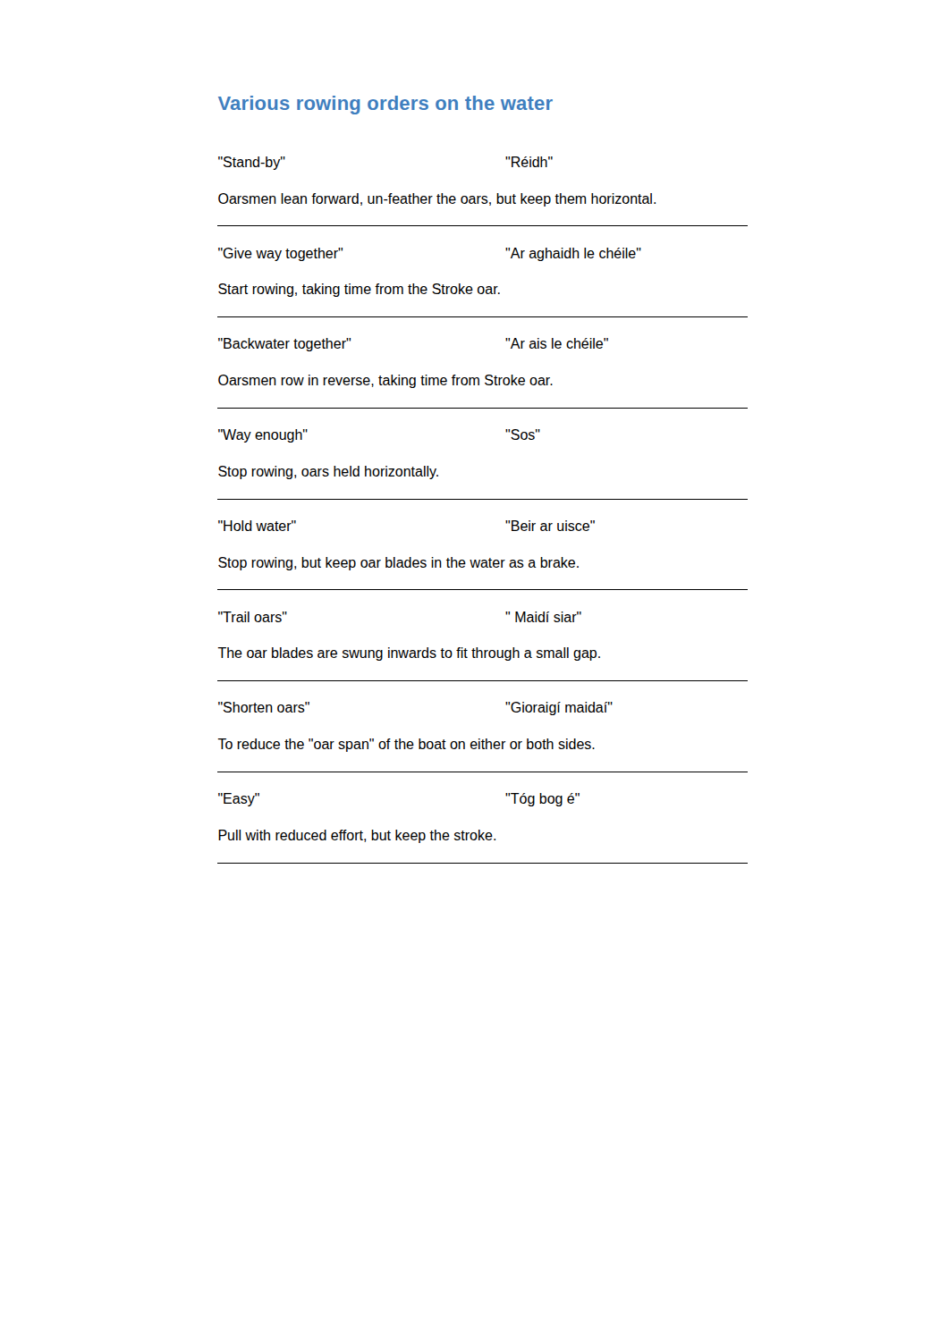Various rowing orders on the water
"Stand-by""Réidh"
Oarsmen lean forward, un-feather the oars, but keep them horizontal.
"Give way together""Ar aghaidh le chéile"
Start rowing, taking time from the Stroke oar.
"Backwater together""Ar ais le chéile"
Oarsmen row in reverse, taking time from Stroke oar.
"Way enough""Sos"
Stop rowing, oars held horizontally.
"Hold water""Beir ar uisce"
Stop rowing, but keep oar blades in the water as a brake.
"Trail oars"" Maidí siar"
The oar blades are swung inwards to fit through a small gap.
"Shorten oars""Gioraigí maidaí"
To reduce the "oar span" of the boat on either or both sides.
"Easy""Tóg bog é"
Pull with reduced effort, but keep the stroke.